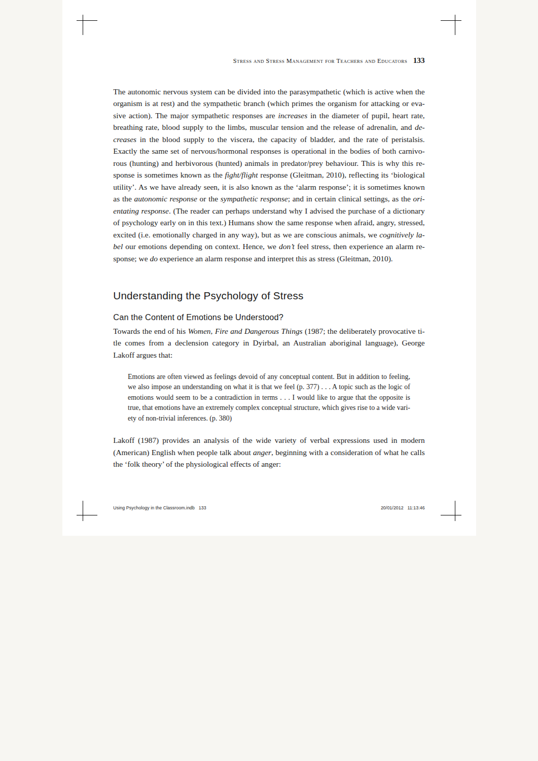Stress and Stress Management for Teachers and Educators133
The autonomic nervous system can be divided into the parasympathetic (which is active when the organism is at rest) and the sympathetic branch (which primes the organism for attacking or evasive action). The major sympathetic responses are increases in the diameter of pupil, heart rate, breathing rate, blood supply to the limbs, muscular tension and the release of adrenalin, and decreases in the blood supply to the viscera, the capacity of bladder, and the rate of peristalsis. Exactly the same set of nervous/hormonal responses is operational in the bodies of both carnivorous (hunting) and herbivorous (hunted) animals in predator/prey behaviour. This is why this response is sometimes known as the fight/flight response (Gleitman, 2010), reflecting its ‘biological utility’. As we have already seen, it is also known as the ‘alarm response’; it is sometimes known as the autonomic response or the sympathetic response; and in certain clinical settings, as the orientating response. (The reader can perhaps understand why I advised the purchase of a dictionary of psychology early on in this text.) Humans show the same response when afraid, angry, stressed, excited (i.e. emotionally charged in any way), but as we are conscious animals, we cognitively label our emotions depending on context. Hence, we don’t feel stress, then experience an alarm response; we do experience an alarm response and interpret this as stress (Gleitman, 2010).
Understanding the Psychology of Stress
Can the Content of Emotions be Understood?
Towards the end of his Women, Fire and Dangerous Things (1987; the deliberately provocative title comes from a declension category in Dyirbal, an Australian aboriginal language), George Lakoff argues that:
Emotions are often viewed as feelings devoid of any conceptual content. But in addition to feeling, we also impose an understanding on what it is that we feel (p. 377) . . . A topic such as the logic of emotions would seem to be a contradiction in terms . . . I would like to argue that the opposite is true, that emotions have an extremely complex conceptual structure, which gives rise to a wide variety of non-trivial inferences. (p. 380)
Lakoff (1987) provides an analysis of the wide variety of verbal expressions used in modern (American) English when people talk about anger, beginning with a consideration of what he calls the ‘folk theory’ of the physiological effects of anger:
Using Psychology in the Classroom.indb 133 20/01/2012 11:13:46